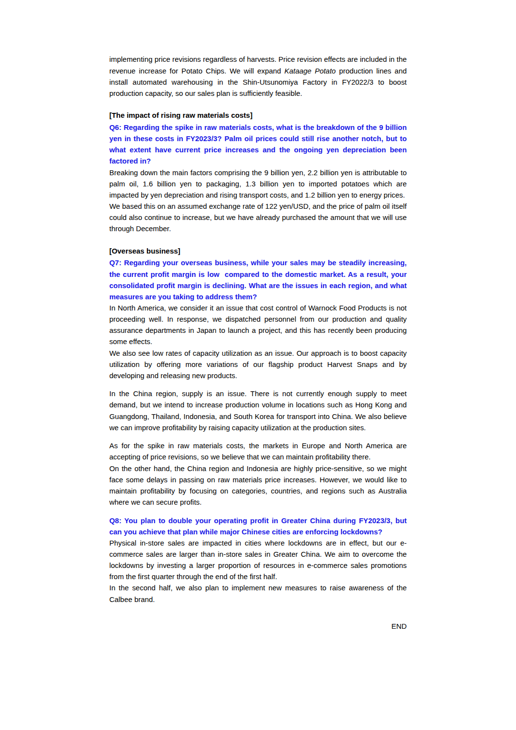implementing price revisions regardless of harvests. Price revision effects are included in the revenue increase for Potato Chips. We will expand Kataage Potato production lines and install automated warehousing in the Shin-Utsunomiya Factory in FY2022/3 to boost production capacity, so our sales plan is sufficiently feasible.
[The impact of rising raw materials costs]
Q6: Regarding the spike in raw materials costs, what is the breakdown of the 9 billion yen in these costs in FY2023/3? Palm oil prices could still rise another notch, but to what extent have current price increases and the ongoing yen depreciation been factored in?
Breaking down the main factors comprising the 9 billion yen, 2.2 billion yen is attributable to palm oil, 1.6 billion yen to packaging, 1.3 billion yen to imported potatoes which are impacted by yen depreciation and rising transport costs, and 1.2 billion yen to energy prices.
We based this on an assumed exchange rate of 122 yen/USD, and the price of palm oil itself could also continue to increase, but we have already purchased the amount that we will use through December.
[Overseas business]
Q7: Regarding your overseas business, while your sales may be steadily increasing, the current profit margin is low compared to the domestic market. As a result, your consolidated profit margin is declining. What are the issues in each region, and what measures are you taking to address them?
In North America, we consider it an issue that cost control of Warnock Food Products is not proceeding well. In response, we dispatched personnel from our production and quality assurance departments in Japan to launch a project, and this has recently been producing some effects.
We also see low rates of capacity utilization as an issue. Our approach is to boost capacity utilization by offering more variations of our flagship product Harvest Snaps and by developing and releasing new products.
In the China region, supply is an issue. There is not currently enough supply to meet demand, but we intend to increase production volume in locations such as Hong Kong and Guangdong, Thailand, Indonesia, and South Korea for transport into China. We also believe we can improve profitability by raising capacity utilization at the production sites.
As for the spike in raw materials costs, the markets in Europe and North America are accepting of price revisions, so we believe that we can maintain profitability there.
On the other hand, the China region and Indonesia are highly price-sensitive, so we might face some delays in passing on raw materials price increases. However, we would like to maintain profitability by focusing on categories, countries, and regions such as Australia where we can secure profits.
Q8: You plan to double your operating profit in Greater China during FY2023/3, but can you achieve that plan while major Chinese cities are enforcing lockdowns?
Physical in-store sales are impacted in cities where lockdowns are in effect, but our e-commerce sales are larger than in-store sales in Greater China. We aim to overcome the lockdowns by investing a larger proportion of resources in e-commerce sales promotions from the first quarter through the end of the first half.
In the second half, we also plan to implement new measures to raise awareness of the Calbee brand.
END